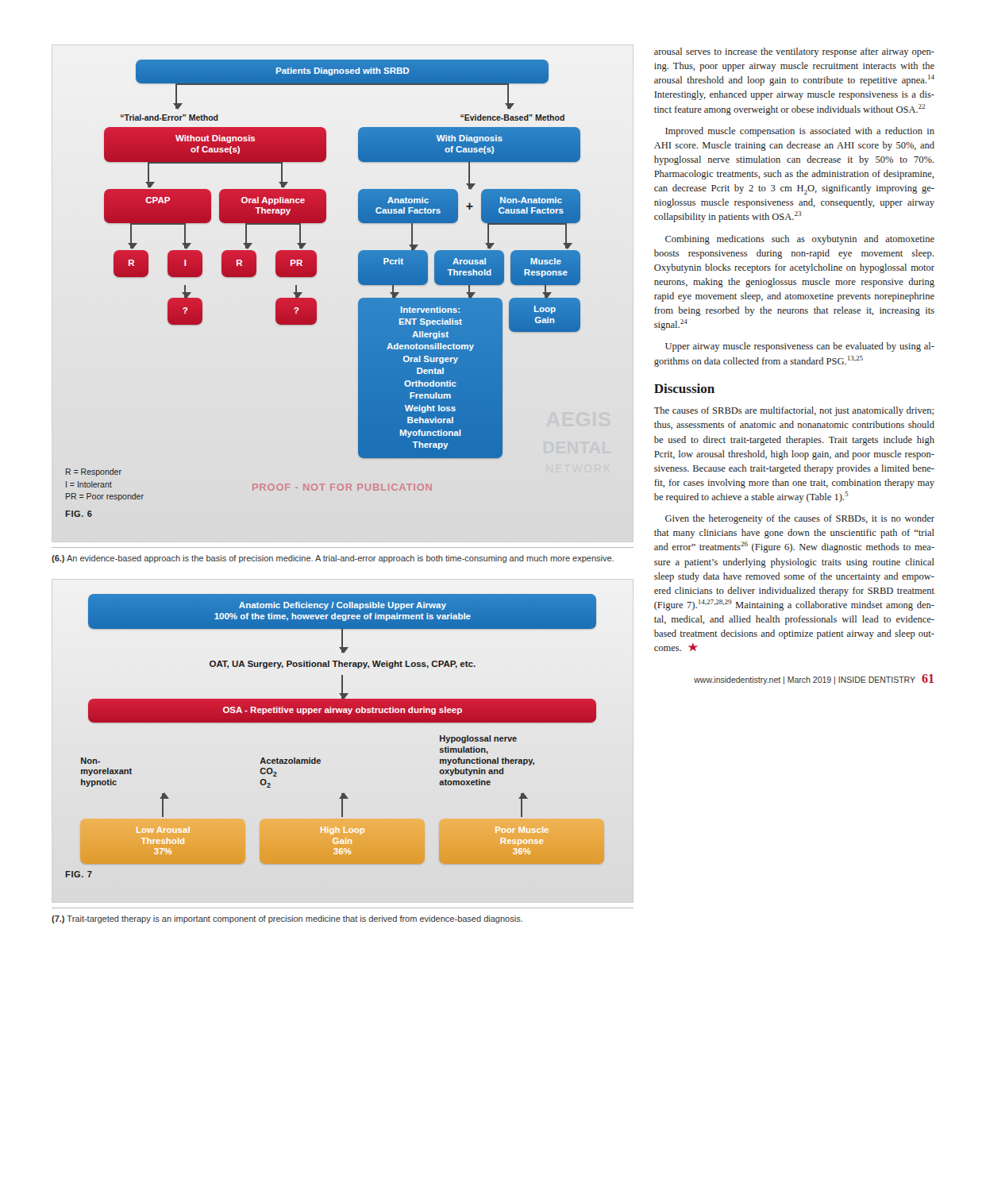Patients Diagnosed with SRBD
“Trial-and-Error” Method “Evidence-Based” Method
Without Diagnosis
of Cause(s)
With Diagnosis
of Cause(s)
CPAP / OAT and Anatomic / Non-anatomic
CPAP
Oral Appliance
Therapy
Anatomic
Causal Factors
+
Non-Anatomic
Causal Factors
R / I / R / PR and Pcrit / Arousal / Muscle
R
I
R
PR
Pcrit
Arousal
Threshold
Muscle
Response
?
?
Interventions:
ENT Specialist
Allergist
Adenotonsillectomy
Oral Surgery
Dental
Orthodontic
Frenulum
Weight loss
Behavioral
Myofunctional
Therapy
Loop
Gain
R = Responder
I = Intolerant
PR = Poor responder
AEGIS
DENTAL
NETWORK
PROOF - NOT FOR PUBLICATION
FIG. 6
(6.) An evidence-based approach is the basis of precision medicine. A trial-and-error approach is both time-consuming and much more expensive.
Anatomic Deficiency / Collapsible Upper Airway
100% of the time, however degree of impairment is variable
OAT, UA Surgery, Positional Therapy, Weight Loss, CPAP, etc.
OSA - Repetitive upper airway obstruction during sleep
Non-
myorelaxant
hypnotic
Acetazolamide
CO2
O2
Hypoglossal nerve
stimulation,
myofunctional therapy,
oxybutynin and
atomoxetine
Low Arousal
Threshold
37%
High Loop
Gain
36%
Poor Muscle
Response
36%
FIG. 7
(7.) Trait-targeted therapy is an important component of precision medicine that is derived from evidence-based diagnosis.
arousal serves to increase the ventilatory response after airway opening. Thus, poor upper airway muscle recruitment interacts with the arousal threshold and loop gain to contribute to repetitive apnea.14 Interestingly, enhanced upper airway muscle responsiveness is a distinct feature among overweight or obese individuals without OSA.22
Improved muscle compensation is associated with a reduction in AHI score. Muscle training can decrease an AHI score by 50%, and hypoglossal nerve stimulation can decrease it by 50% to 70%. Pharmacologic treatments, such as the administration of desipramine, can decrease Pcrit by 2 to 3 cm H2O, significantly improving genioglossus muscle responsiveness and, consequently, upper airway collapsibility in patients with OSA.23
Combining medications such as oxybutynin and atomoxetine boosts responsiveness during non-rapid eye movement sleep. Oxybutynin blocks receptors for acetylcholine on hypoglossal motor neurons, making the genioglossus muscle more responsive during rapid eye movement sleep, and atomoxetine prevents norepinephrine from being resorbed by the neurons that release it, increasing its signal.24
Upper airway muscle responsiveness can be evaluated by using algorithms on data collected from a standard PSG.13,25
Discussion
The causes of SRBDs are multifactorial, not just anatomically driven; thus, assessments of anatomic and nonanatomic contributions should be used to direct trait-targeted therapies. Trait targets include high Pcrit, low arousal threshold, high loop gain, and poor muscle responsiveness. Because each trait-targeted therapy provides a limited benefit, for cases involving more than one trait, combination therapy may be required to achieve a stable airway (Table 1).5
Given the heterogeneity of the causes of SRBDs, it is no wonder that many clinicians have gone down the unscientific path of “trial and error” treatments26 (Figure 6). New diagnostic methods to measure a patient’s underlying physiologic traits using routine clinical sleep study data have removed some of the uncertainty and empowered clinicians to deliver individualized therapy for SRBD treatment (Figure 7).14,27,28,29 Maintaining a collaborative mindset among dental, medical, and allied health professionals will lead to evidence-based treatment decisions and optimize patient airway and sleep outcomes.
www.insidedentistry.net | March 2019 | INSIDE DENTISTRY 61